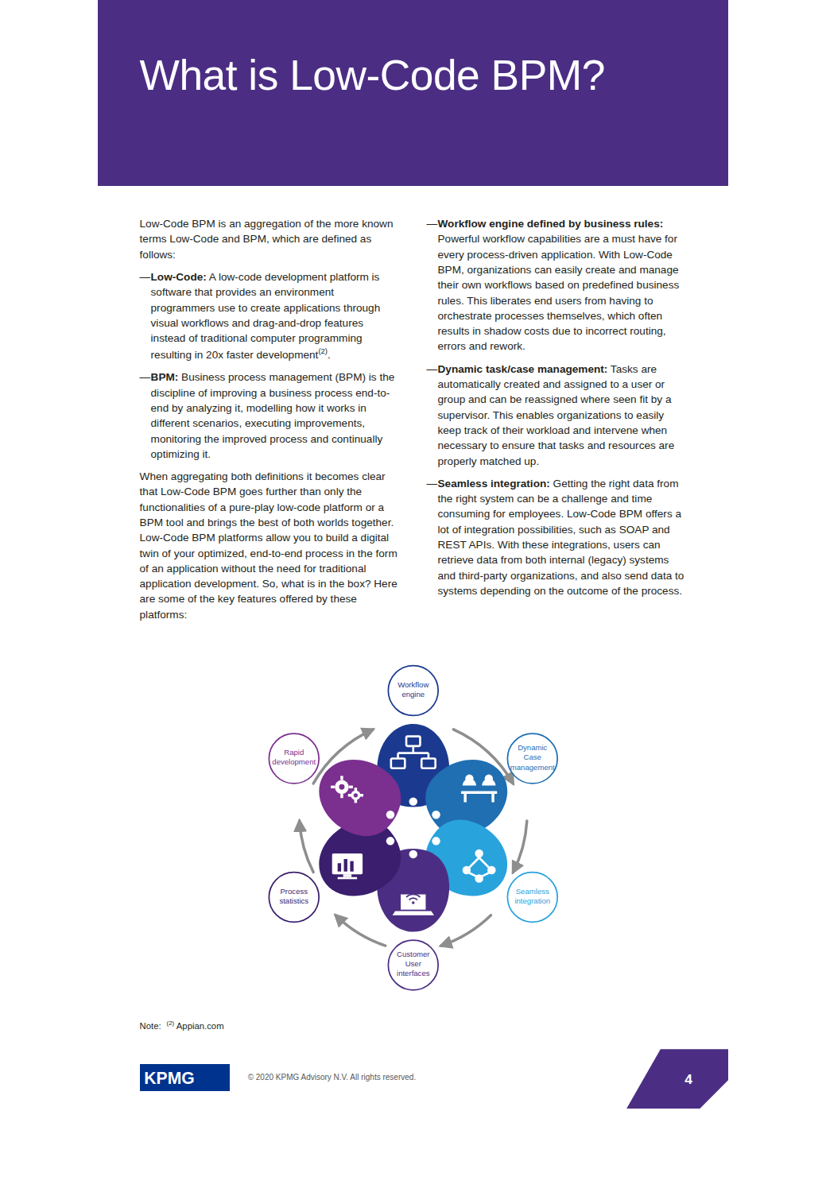What is Low-Code BPM?
Low-Code BPM is an aggregation of the more known terms Low-Code and BPM, which are defined as follows:
Low-Code: A low-code development platform is software that provides an environment programmers use to create applications through visual workflows and drag-and-drop features instead of traditional computer programming resulting in 20x faster development(2).
BPM: Business process management (BPM) is the discipline of improving a business process end-to-end by analyzing it, modelling how it works in different scenarios, executing improvements, monitoring the improved process and continually optimizing it.
When aggregating both definitions it becomes clear that Low-Code BPM goes further than only the functionalities of a pure-play low-code platform or a BPM tool and brings the best of both worlds together. Low-Code BPM platforms allow you to build a digital twin of your optimized, end-to-end process in the form of an application without the need for traditional application development. So, what is in the box? Here are some of the key features offered by these platforms:
Workflow engine defined by business rules: Powerful workflow capabilities are a must have for every process-driven application. With Low-Code BPM, organizations can easily create and manage their own workflows based on predefined business rules. This liberates end users from having to orchestrate processes themselves, which often results in shadow costs due to incorrect routing, errors and rework.
Dynamic task/case management: Tasks are automatically created and assigned to a user or group and can be reassigned where seen fit by a supervisor. This enables organizations to easily keep track of their workload and intervene when necessary to ensure that tasks and resources are properly matched up.
Seamless integration: Getting the right data from the right system can be a challenge and time consuming for employees. Low-Code BPM offers a lot of integration possibilities, such as SOAP and REST APIs. With these integrations, users can retrieve data from both internal (legacy) systems and third-party organizations, and also send data to systems depending on the outcome of the process.
Workflow engine Dynamic Case management Seamless integration Customer User interfaces Process statistics Rapid development
Note:(2) Appian.com
KPMG
© 2020 KPMG Advisory N.V. All rights reserved.
4